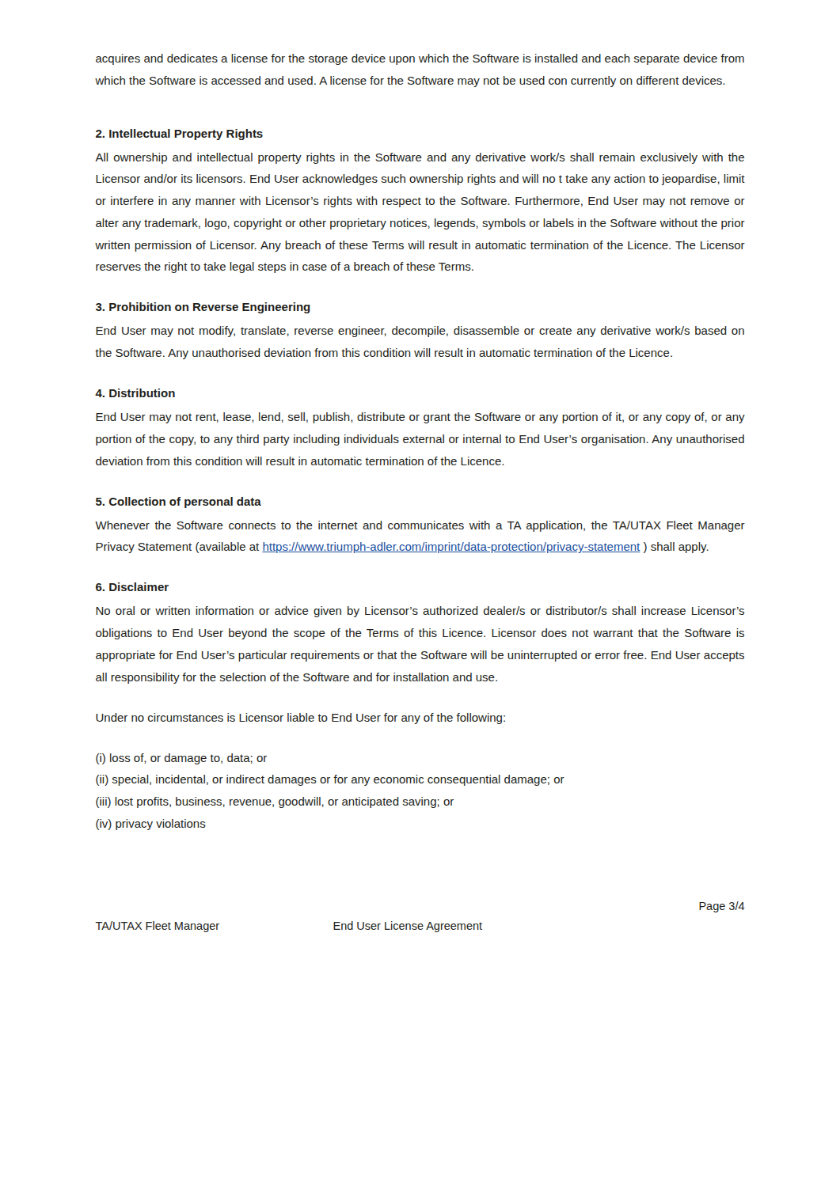acquires and dedicates a license for the storage device upon which the Software is installed and each separate device from which the Software is accessed and used. A license for the Software may not be used con currently on different devices.
2. Intellectual Property Rights
All ownership and intellectual property rights in the Software and any derivative work/s shall remain exclusively with the Licensor and/or its licensors. End User acknowledges such ownership rights and will no t take any action to jeopardise, limit or interfere in any manner with Licensor’s rights with respect to the Software. Furthermore, End User may not remove or alter any trademark, logo, copyright or other proprietary notices, legends, symbols or labels in the Software without the prior written permission of Licensor. Any breach of these Terms will result in automatic termination of the Licence. The Licensor reserves the right to take legal steps in case of a breach of these Terms.
3. Prohibition on Reverse Engineering
End User may not modify, translate, reverse engineer, decompile, disassemble or create any derivative work/s based on the Software. Any unauthorised deviation from this condition will result in automatic termination of the Licence.
4. Distribution
End User may not rent, lease, lend, sell, publish, distribute or grant the Software or any portion of it, or any copy of, or any portion of the copy, to any third party including individuals external or internal to End User’s organisation. Any unauthorised deviation from this condition will result in automatic termination of the Licence.
5. Collection of personal data
Whenever the Software connects to the internet and communicates with a TA application, the TA/UTAX Fleet Manager Privacy Statement (available at https://www.triumph-adler.com/imprint/data-protection/privacy-statement ) shall apply.
6. Disclaimer
No oral or written information or advice given by Licensor’s authorized dealer/s or distributor/s shall increase Licensor’s obligations to End User beyond the scope of the Terms of this Licence. Licensor does not warrant that the Software is appropriate for End User’s particular requirements or that the Software will be uninterrupted or error free. End User accepts all responsibility for the selection of the Software and for installation and use.
Under no circumstances is Licensor liable to End User for any of the following:
(i) loss of, or damage to, data; or
(ii) special, incidental, or indirect damages or for any economic consequential damage; or
(iii) lost profits, business, revenue, goodwill, or anticipated saving; or
(iv) privacy violations
Page 3/4
TA/UTAX Fleet Manager
End User License Agreement